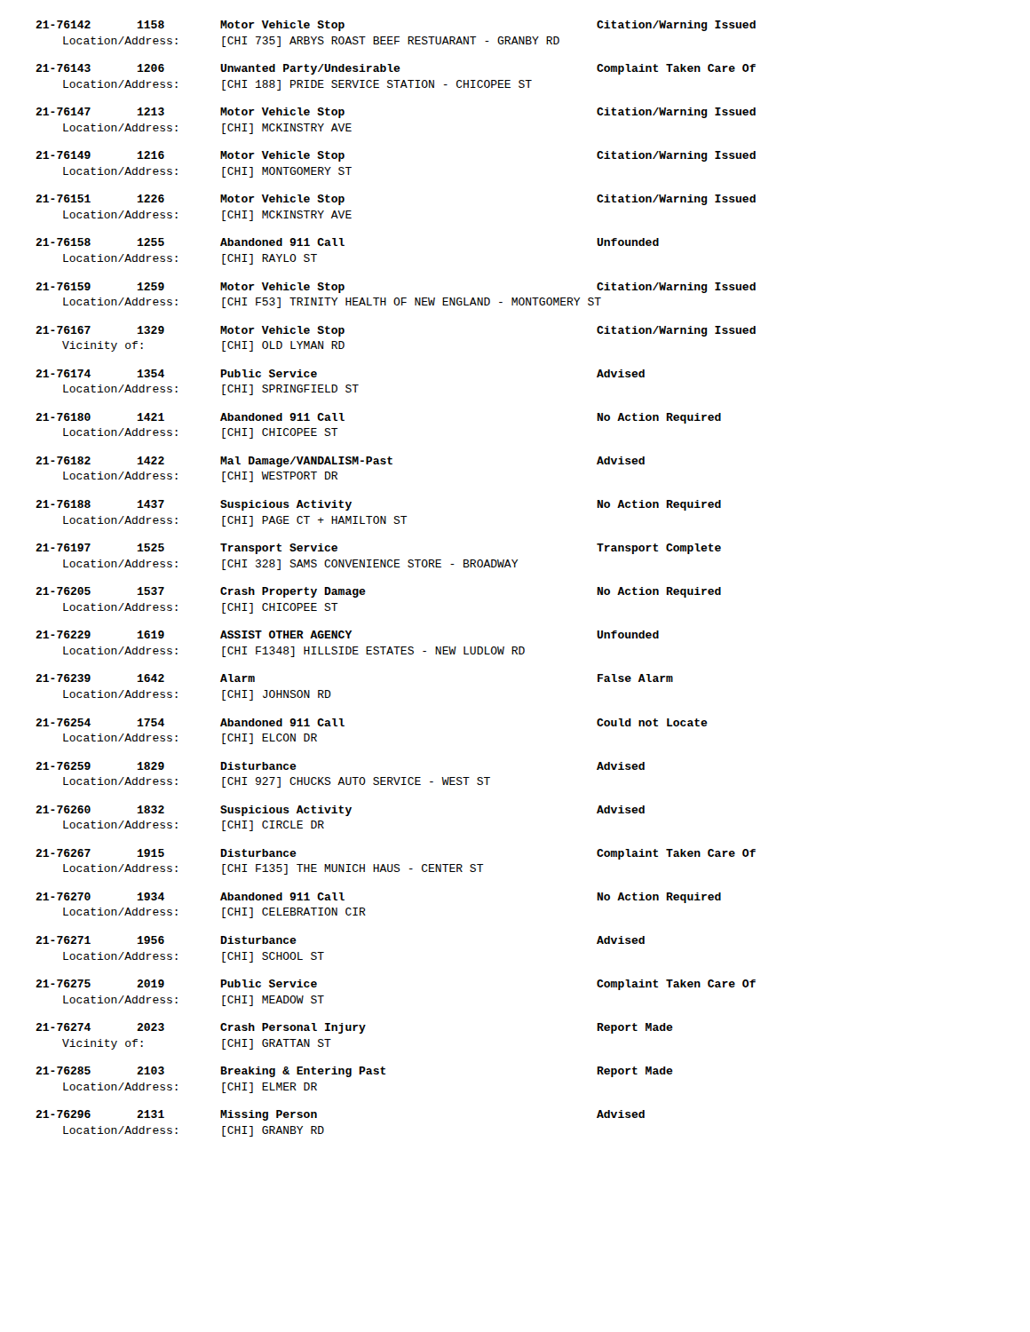| 21-76142 | 1158 | Motor Vehicle Stop | Citation/Warning Issued |
| Location/Address: | [CHI 735] ARBYS ROAST BEEF RESTUARANT - GRANBY RD |
| 21-76143 | 1206 | Unwanted Party/Undesirable | Complaint Taken Care Of |
| Location/Address: | [CHI 188] PRIDE SERVICE STATION - CHICOPEE ST |
| 21-76147 | 1213 | Motor Vehicle Stop | Citation/Warning Issued |
| Location/Address: | [CHI] MCKINSTRY AVE |
| 21-76149 | 1216 | Motor Vehicle Stop | Citation/Warning Issued |
| Location/Address: | [CHI] MONTGOMERY ST |
| 21-76151 | 1226 | Motor Vehicle Stop | Citation/Warning Issued |
| Location/Address: | [CHI] MCKINSTRY AVE |
| 21-76158 | 1255 | Abandoned 911 Call | Unfounded |
| Location/Address: | [CHI] RAYLO ST |
| 21-76159 | 1259 | Motor Vehicle Stop | Citation/Warning Issued |
| Location/Address: | [CHI F53] TRINITY HEALTH OF NEW ENGLAND - MONTGOMERY ST |
| 21-76167 | 1329 | Motor Vehicle Stop | Citation/Warning Issued |
| Vicinity of: | [CHI] OLD LYMAN RD |
| 21-76174 | 1354 | Public Service | Advised |
| Location/Address: | [CHI] SPRINGFIELD ST |
| 21-76180 | 1421 | Abandoned 911 Call | No Action Required |
| Location/Address: | [CHI] CHICOPEE ST |
| 21-76182 | 1422 | Mal Damage/VANDALISM-Past | Advised |
| Location/Address: | [CHI] WESTPORT DR |
| 21-76188 | 1437 | Suspicious Activity | No Action Required |
| Location/Address: | [CHI] PAGE CT + HAMILTON ST |
| 21-76197 | 1525 | Transport Service | Transport Complete |
| Location/Address: | [CHI 328] SAMS CONVENIENCE STORE - BROADWAY |
| 21-76205 | 1537 | Crash Property Damage | No Action Required |
| Location/Address: | [CHI] CHICOPEE ST |
| 21-76229 | 1619 | ASSIST OTHER AGENCY | Unfounded |
| Location/Address: | [CHI F1348] HILLSIDE ESTATES - NEW LUDLOW RD |
| 21-76239 | 1642 | Alarm | False Alarm |
| Location/Address: | [CHI] JOHNSON RD |
| 21-76254 | 1754 | Abandoned 911 Call | Could not Locate |
| Location/Address: | [CHI] ELCON DR |
| 21-76259 | 1829 | Disturbance | Advised |
| Location/Address: | [CHI 927] CHUCKS AUTO SERVICE - WEST ST |
| 21-76260 | 1832 | Suspicious Activity | Advised |
| Location/Address: | [CHI] CIRCLE DR |
| 21-76267 | 1915 | Disturbance | Complaint Taken Care Of |
| Location/Address: | [CHI F135] THE MUNICH HAUS - CENTER ST |
| 21-76270 | 1934 | Abandoned 911 Call | No Action Required |
| Location/Address: | [CHI] CELEBRATION CIR |
| 21-76271 | 1956 | Disturbance | Advised |
| Location/Address: | [CHI] SCHOOL ST |
| 21-76275 | 2019 | Public Service | Complaint Taken Care Of |
| Location/Address: | [CHI] MEADOW ST |
| 21-76274 | 2023 | Crash Personal Injury | Report Made |
| Vicinity of: | [CHI] GRATTAN ST |
| 21-76285 | 2103 | Breaking & Entering Past | Report Made |
| Location/Address: | [CHI] ELMER DR |
| 21-76296 | 2131 | Missing Person | Advised |
| Location/Address: | [CHI] GRANBY RD |